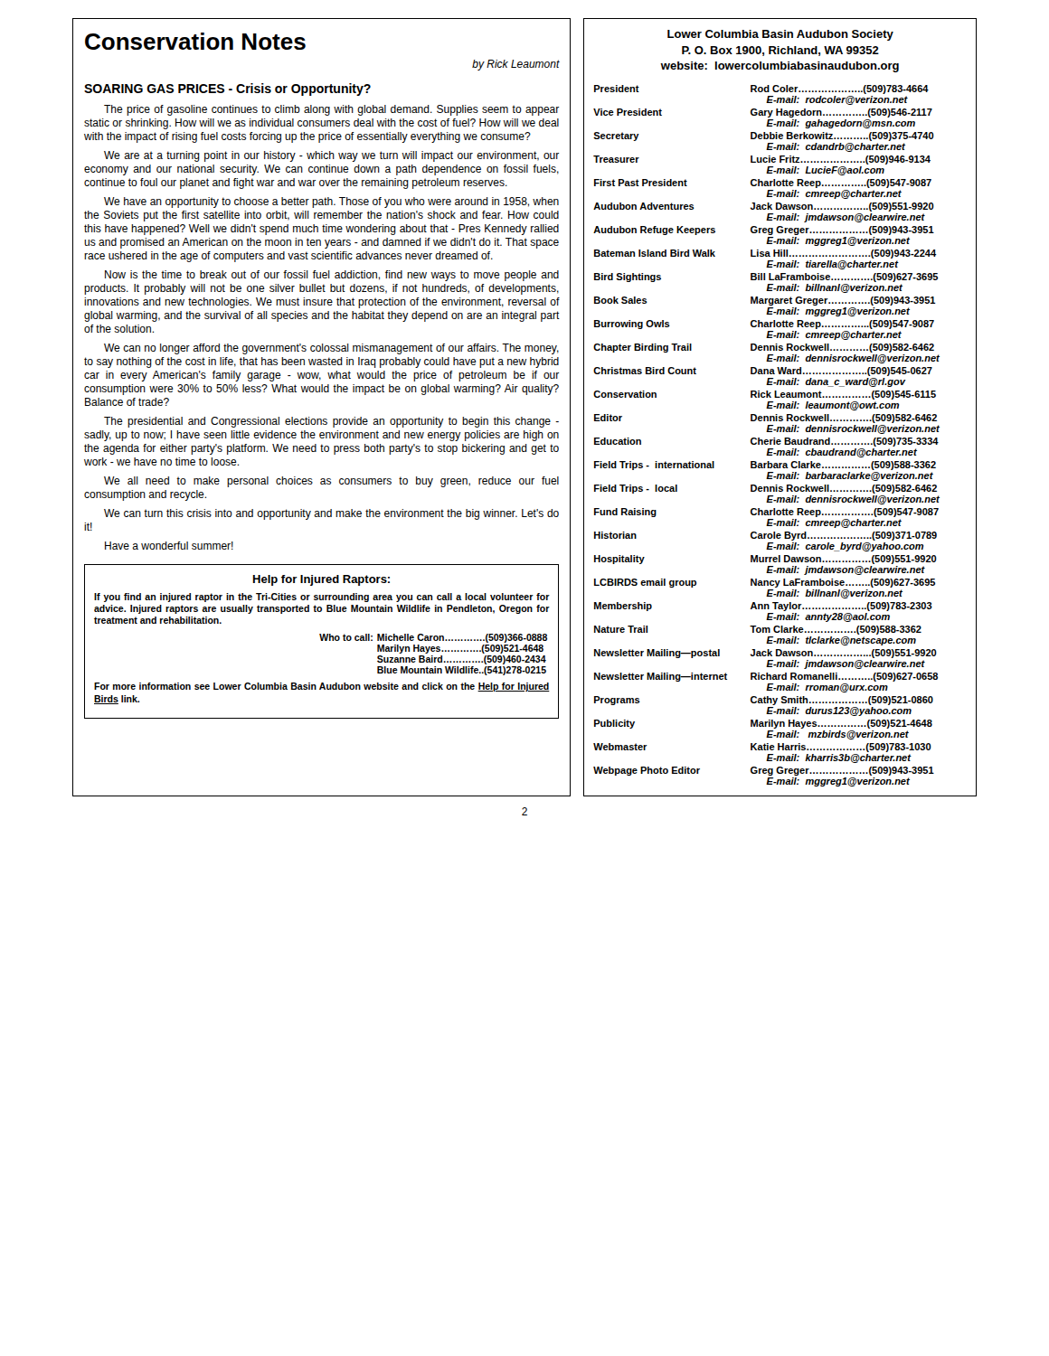Conservation Notes
by Rick Leaumont
SOARING GAS PRICES - Crisis or Opportunity?
The price of gasoline continues to climb along with global demand. Supplies seem to appear static or shrinking. How will we as individual consumers deal with the cost of fuel? How will we deal with the impact of rising fuel costs forcing up the price of essentially everything we consume?
We are at a turning point in our history - which way we turn will impact our environment, our economy and our national security. We can continue down a path dependence on fossil fuels, continue to foul our planet and fight war and war over the remaining petroleum reserves.
We have an opportunity to choose a better path. Those of you who were around in 1958, when the Soviets put the first satellite into orbit, will remember the nation's shock and fear. How could this have happened? Well we didn't spend much time wondering about that - Pres Kennedy rallied us and promised an American on the moon in ten years - and damned if we didn't do it. That space race ushered in the age of computers and vast scientific advances never dreamed of.
Now is the time to break out of our fossil fuel addiction, find new ways to move people and products. It probably will not be one silver bullet but dozens, if not hundreds, of developments, innovations and new technologies. We must insure that protection of the environment, reversal of global warming, and the survival of all species and the habitat they depend on are an integral part of the solution.
We can no longer afford the government's colossal mismanagement of our affairs. The money, to say nothing of the cost in life, that has been wasted in Iraq probably could have put a new hybrid car in every American's family garage - wow, what would the price of petroleum be if our consumption were 30% to 50% less? What would the impact be on global warming? Air quality? Balance of trade?
The presidential and Congressional elections provide an opportunity to begin this change - sadly, up to now; I have seen little evidence the environment and new energy policies are high on the agenda for either party's platform. We need to press both party's to stop bickering and get to work - we have no time to loose.
We all need to make personal choices as consumers to buy green, reduce our fuel consumption and recycle.
We can turn this crisis into and opportunity and make the environment the big winner. Let's do it!
Have a wonderful summer!
Help for Injured Raptors:
If you find an injured raptor in the Tri-Cities or surrounding area you can call a local volunteer for advice. Injured raptors are usually transported to Blue Mountain Wildlife in Pendleton, Oregon for treatment and rehabilitation.
| Who to call: | Michelle Caron………….(509)366-0888 |
| | Marilyn Hayes………….(509)521-4648 |
| | Suzanne Baird………….(509)460-2434 |
| | Blue Mountain Wildlife..(541)278-0215 |
For more information see Lower Columbia Basin Audubon website and click on the Help for Injured Birds link.
Lower Columbia Basin Audubon Society
P. O. Box 1900, Richland, WA 99352
website: lowercolumbiabasinaudubon.org
| President | Rod Coler………………..(509)783-4664 |
| | E-mail: rodcoler@verizon.net |
| Vice President | Gary Hagedorn…………..(509)546-2117 |
| | E-mail: gahagedorn@msn.com |
| Secretary | Debbie Berkowitz………..(509)375-4740 |
| | E-mail: cdandrb@charter.net |
| Treasurer | Lucie Fritz………………..(509)946-9134 |
| | E-mail: LucieF@aol.com |
| First Past President | Charlotte Reep…………..(509)547-9087 |
| | E-mail: cmreep@charter.net |
| Audubon Adventures | Jack Dawson……………..(509)551-9920 |
| | E-mail: jmdawson@clearwire.net |
| Audubon Refuge Keepers | Greg Greger………………(509)943-3951 |
| | E-mail: mggreg1@verizon.net |
| Bateman Island Bird Walk | Lisa Hill…………………….(509)943-2244 |
| | E-mail: tiarella@charter.net |
| Bird Sightings | Bill LaFramboise………….(509)627-3695 |
| | E-mail: billnanl@verizon.net |
| Book Sales | Margaret Greger………….(509)943-3951 |
| | E-mail: mggreg1@verizon.net |
| Burrowing Owls | Charlotte Reep…………...(509)547-9087 |
| | E-mail: cmreep@charter.net |
| Chapter Birding Trail | Dennis Rockwell…………(509)582-6462 |
| | E-mail: dennisrockwell@verizon.net |
| Christmas Bird Count | Dana Ward………………..(509)545-0627 |
| | E-mail: dana_c_ward@rl.gov |
| Conservation | Rick Leaumont……………(509)545-6115 |
| | E-mail: leaumont@owt.com |
| Editor | Dennis Rockwell………….(509)582-6462 |
| | E-mail: dennisrockwell@verizon.net |
| Education | Cherie Baudrand………….(509)735-3334 |
| | E-mail: cbaudrand@charter.net |
| Field Trips - international | Barbara Clarke……………(509)588-3362 |
| | E-mail: barbaraclarke@verizon.net |
| Field Trips - local | Dennis Rockwell………….(509)582-6462 |
| | E-mail: dennisrockwell@verizon.net |
| Fund Raising | Charlotte Reep…………….(509)547-9087 |
| | E-mail: cmreep@charter.net |
| Historian | Carole Byrd………………..(509)371-0789 |
| | E-mail: carole_byrd@yahoo.com |
| Hospitality | Murrel Dawson……………(509)551-9920 |
| | E-mail: jmdawson@clearwire.net |
| LCBIRDS email group | Nancy LaFramboise……..(509)627-3695 |
| | E-mail: billnanl@verizon.net |
| Membership | Ann Taylor………………..(509)783-2303 |
| | E-mail: annty28@aol.com |
| Nature Trail | Tom Clarke…………….(509)588-3362 |
| | E-mail: tlclarke@netscape.com |
| Newsletter Mailing—postal | Jack Dawson……………...(509)551-9920 |
| | E-mail: jmdawson@clearwire.net |
| Newsletter Mailing—internet | Richard Romanelli………..(509)627-0658 |
| | E-mail: rroman@urx.com |
| Programs | Cathy Smith………………(509)521-0860 |
| | E-mail: durus123@yahoo.com |
| Publicity | Marilyn Hayes……………(509)521-4648 |
| | E-mail: mzbirds@verizon.net |
| Webmaster | Katie Harris………………(509)783-1030 |
| | E-mail: kharris3b@charter.net |
| Webpage Photo Editor | Greg Greger………………(509)943-3951 |
| | E-mail: mggreg1@verizon.net |
2